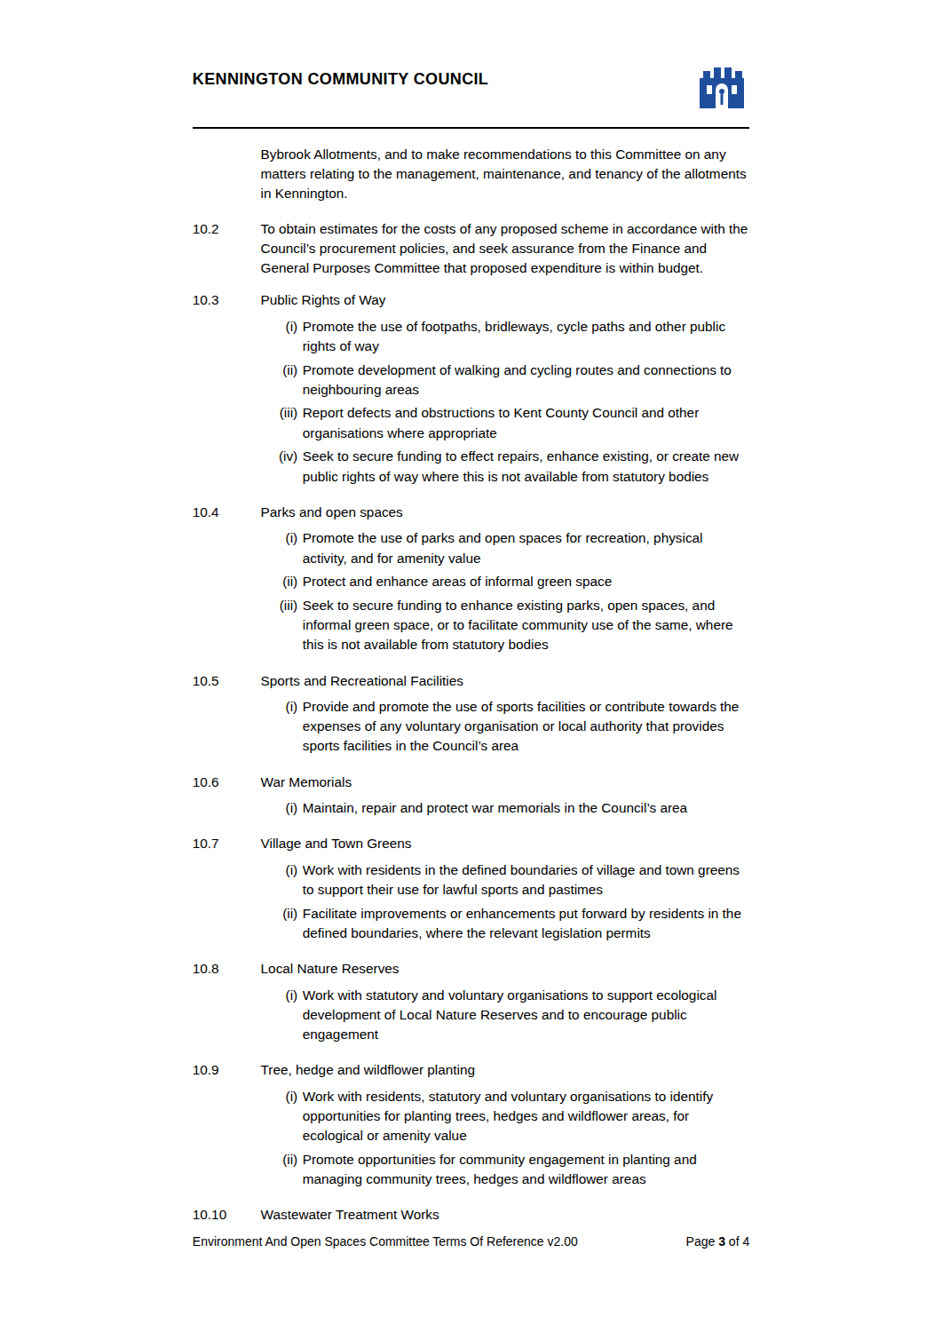KENNINGTON COMMUNITY COUNCIL
10.1
Bybrook Allotments, and to make recommendations to this Committee on any matters relating to the management, maintenance, and tenancy of the allotments in Kennington.
10.2
To obtain estimates for the costs of any proposed scheme in accordance with the Council’s procurement policies, and seek assurance from the Finance and General Purposes Committee that proposed expenditure is within budget.
10.3
Public Rights of Way
(i) Promote the use of footpaths, bridleways, cycle paths and other public rights of way
(ii) Promote development of walking and cycling routes and connections to neighbouring areas
(iii) Report defects and obstructions to Kent County Council and other organisations where appropriate
(iv) Seek to secure funding to effect repairs, enhance existing, or create new public rights of way where this is not available from statutory bodies
10.4
Parks and open spaces
(i) Promote the use of parks and open spaces for recreation, physical activity, and for amenity value
(ii) Protect and enhance areas of informal green space
(iii) Seek to secure funding to enhance existing parks, open spaces, and informal green space, or to facilitate community use of the same, where this is not available from statutory bodies
10.5
Sports and Recreational Facilities
(i) Provide and promote the use of sports facilities or contribute towards the expenses of any voluntary organisation or local authority that provides sports facilities in the Council’s area
10.6
War Memorials
(i) Maintain, repair and protect war memorials in the Council’s area
10.7
Village and Town Greens
(i) Work with residents in the defined boundaries of village and town greens to support their use for lawful sports and pastimes
(ii) Facilitate improvements or enhancements put forward by residents in the defined boundaries, where the relevant legislation permits
10.8
Local Nature Reserves
(i) Work with statutory and voluntary organisations to support ecological development of Local Nature Reserves and to encourage public engagement
10.9
Tree, hedge and wildflower planting
(i) Work with residents, statutory and voluntary organisations to identify opportunities for planting trees, hedges and wildflower areas, for ecological or amenity value
(ii) Promote opportunities for community engagement in planting and managing community trees, hedges and wildflower areas
10.10
Wastewater Treatment Works
Environment And Open Spaces Committee Terms Of Reference v2.00 Page 3 of 4